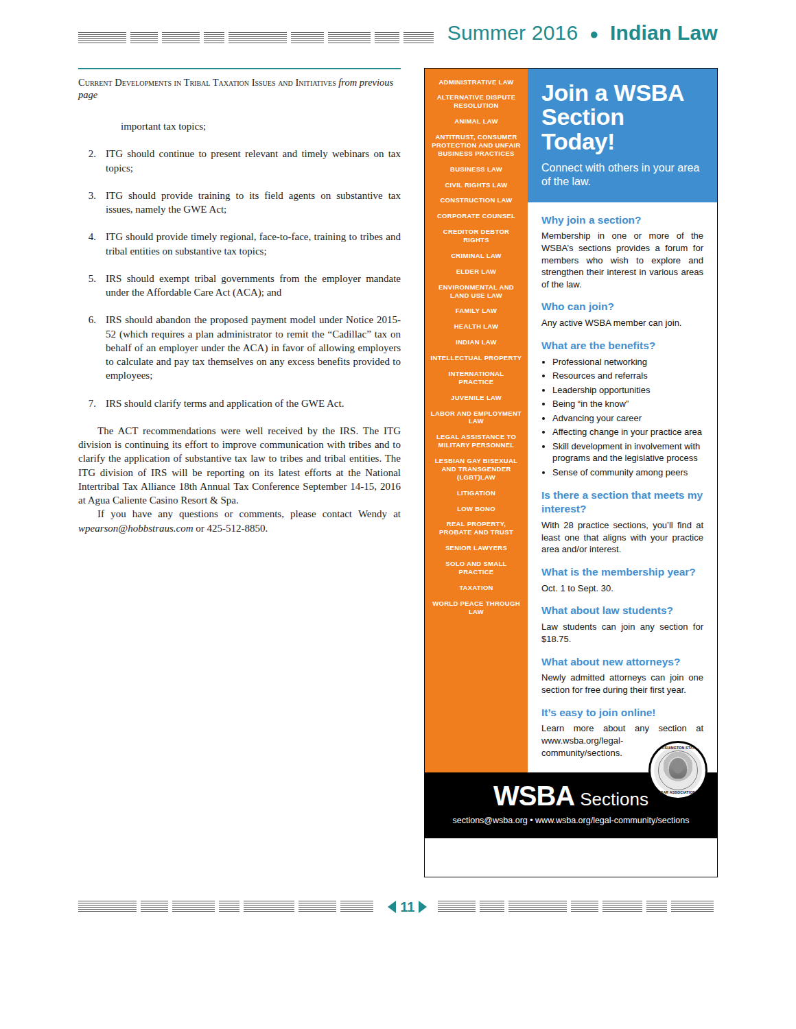Summer 2016 ● Indian Law
Current Developments in Tribal Taxation Issues and Initiatives from previous page
important tax topics;
2. ITG should continue to present relevant and timely webinars on tax topics;
3. ITG should provide training to its field agents on substantive tax issues, namely the GWE Act;
4. ITG should provide timely regional, face-to-face, training to tribes and tribal entities on substantive tax topics;
5. IRS should exempt tribal governments from the employer mandate under the Affordable Care Act (ACA); and
6. IRS should abandon the proposed payment model under Notice 2015-52 (which requires a plan administrator to remit the “Cadillac” tax on behalf of an employer under the ACA) in favor of allowing employers to calculate and pay tax themselves on any excess benefits provided to employees;
7. IRS should clarify terms and application of the GWE Act.
The ACT recommendations were well received by the IRS. The ITG division is continuing its effort to improve communication with tribes and to clarify the application of substantive tax law to tribes and tribal entities. The ITG division of IRS will be reporting on its latest efforts at the National Intertribal Tax Alliance 18th Annual Tax Conference September 14-15, 2016 at Agua Caliente Casino Resort & Spa.
If you have any questions or comments, please contact Wendy at wpearson@hobbstraus.com or 425-512-8850.
Administrative Law
Alternative Dispute Resolution
Animal Law
Antitrust, Consumer Protection and Unfair Business Practices
Business Law
Civil Rights Law
Construction Law
Corporate Counsel
Creditor Debtor Rights
Criminal Law
Elder Law
Environmental and Land Use Law
Family Law
Health Law
Indian Law
Intellectual Property
International Practice
Juvenile Law
Labor and Employment Law
Legal Assistance to Military Personnel
Lesbian Gay Bisexual and Transgender (LGBT)Law
Litigation
Low Bono
Real Property, Probate and Trust
Senior Lawyers
Solo and Small Practice
Taxation
World Peace Through Law
Join a WSBA
Section Today!
Connect with others in your area of the law.
Why join a section?
Membership in one or more of the WSBA’s sections provides a forum for members who wish to explore and strengthen their interest in various areas of the law.
Who can join?
Any active WSBA member can join.
What are the benefits?
Professional networking
Resources and referrals
Leadership opportunities
Being “in the know”
Advancing your career
Affecting change in your practice area
Skill development in involvement with programs and the legislative process
Sense of community among peers
Is there a section that meets my interest?
With 28 practice sections, you’ll find at least one that aligns with your practice area and/or interest.
What is the membership year?
Oct. 1 to Sept. 30.
What about law students?
Law students can join any section for $18.75.
What about new attorneys?
Newly admitted attorneys can join one section for free during their first year.
It’s easy to join online!
Learn more about any section at www.wsba.org/legal-community/sections.
WASHINGTON STATE BAR ASSOCIATION
WSBASections
sections@wsba.org • www.wsba.org/legal-community/sections
11